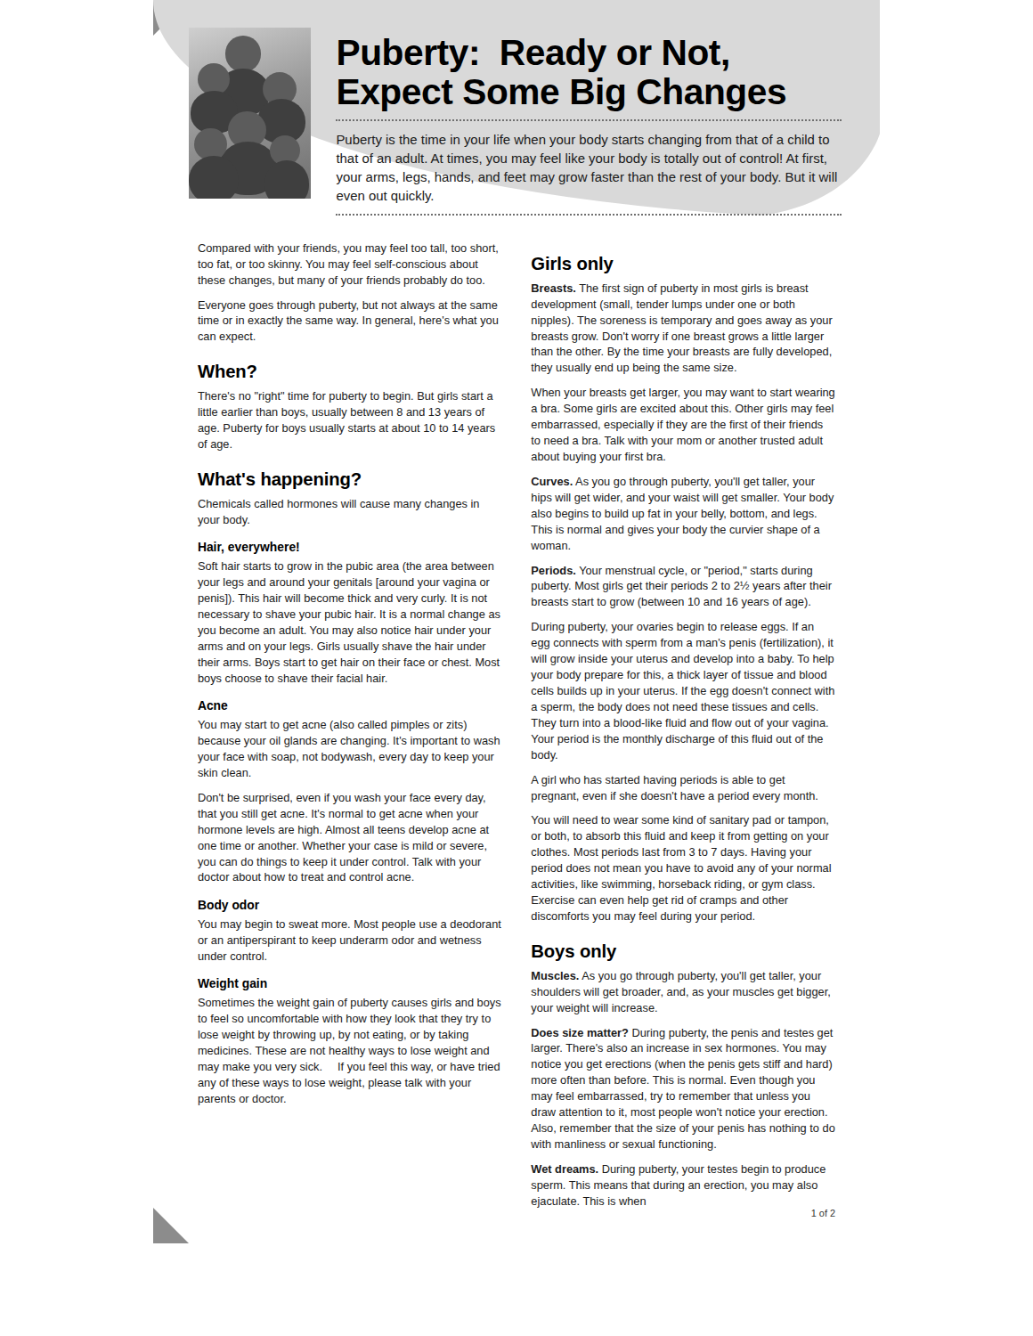Puberty: Ready or Not,
Expect Some Big Changes
Puberty is the time in your life when your body starts changing from that of a child to that of an adult. At times, you may feel like your body is totally out of control! At first, your arms, legs, hands, and feet may grow faster than the rest of your body. But it will even out quickly.
Compared with your friends, you may feel too tall, too short, too fat, or too skinny. You may feel self-conscious about these changes, but many of your friends probably do too.
Everyone goes through puberty, but not always at the same time or in exactly the same way. In general, here's what you can expect.
When?
There's no "right" time for puberty to begin. But girls start a little earlier than boys, usually between 8 and 13 years of age. Puberty for boys usually starts at about 10 to 14 years of age.
What's happening?
Chemicals called hormones will cause many changes in your body.
Hair, everywhere!
Soft hair starts to grow in the pubic area (the area between your legs and around your genitals [around your vagina or penis]). This hair will become thick and very curly. It is not necessary to shave your pubic hair. It is a normal change as you become an adult. You may also notice hair under your arms and on your legs. Girls usually shave the hair under their arms. Boys start to get hair on their face or chest. Most boys choose to shave their facial hair.
Acne
You may start to get acne (also called pimples or zits) because your oil glands are changing. It's important to wash your face with soap, not bodywash, every day to keep your skin clean.
Don't be surprised, even if you wash your face every day, that you still get acne. It's normal to get acne when your hormone levels are high. Almost all teens develop acne at one time or another. Whether your case is mild or severe, you can do things to keep it under control. Talk with your doctor about how to treat and control acne.
Body odor
You may begin to sweat more. Most people use a deodorant or an antiperspirant to keep underarm odor and wetness under control.
Weight gain
Sometimes the weight gain of puberty causes girls and boys to feel so uncomfortable with how they look that they try to lose weight by throwing up, by not eating, or by taking medicines. These are not healthy ways to lose weight and may make you very sick. If you feel this way, or have tried any of these ways to lose weight, please talk with your parents or doctor.
Girls only
Breasts. The first sign of puberty in most girls is breast development (small, tender lumps under one or both nipples). The soreness is temporary and goes away as your breasts grow. Don't worry if one breast grows a little larger than the other. By the time your breasts are fully developed, they usually end up being the same size.
When your breasts get larger, you may want to start wearing a bra. Some girls are excited about this. Other girls may feel embarrassed, especially if they are the first of their friends to need a bra. Talk with your mom or another trusted adult about buying your first bra.
Curves. As you go through puberty, you'll get taller, your hips will get wider, and your waist will get smaller. Your body also begins to build up fat in your belly, bottom, and legs. This is normal and gives your body the curvier shape of a woman.
Periods. Your menstrual cycle, or "period," starts during puberty. Most girls get their periods 2 to 2½ years after their breasts start to grow (between 10 and 16 years of age).
During puberty, your ovaries begin to release eggs. If an egg connects with sperm from a man's penis (fertilization), it will grow inside your uterus and develop into a baby. To help your body prepare for this, a thick layer of tissue and blood cells builds up in your uterus. If the egg doesn't connect with a sperm, the body does not need these tissues and cells. They turn into a blood-like fluid and flow out of your vagina. Your period is the monthly discharge of this fluid out of the body.
A girl who has started having periods is able to get pregnant, even if she doesn't have a period every month.
You will need to wear some kind of sanitary pad or tampon, or both, to absorb this fluid and keep it from getting on your clothes. Most periods last from 3 to 7 days. Having your period does not mean you have to avoid any of your normal activities, like swimming, horseback riding, or gym class. Exercise can even help get rid of cramps and other discomforts you may feel during your period.
Boys only
Muscles. As you go through puberty, you'll get taller, your shoulders will get broader, and, as your muscles get bigger, your weight will increase.
Does size matter? During puberty, the penis and testes get larger. There's also an increase in sex hormones. You may notice you get erections (when the penis gets stiff and hard) more often than before. This is normal. Even though you may feel embarrassed, try to remember that unless you draw attention to it, most people won't notice your erection. Also, remember that the size of your penis has nothing to do with manliness or sexual functioning.
Wet dreams. During puberty, your testes begin to produce sperm. This means that during an erection, you may also ejaculate. This is when
1 of 2